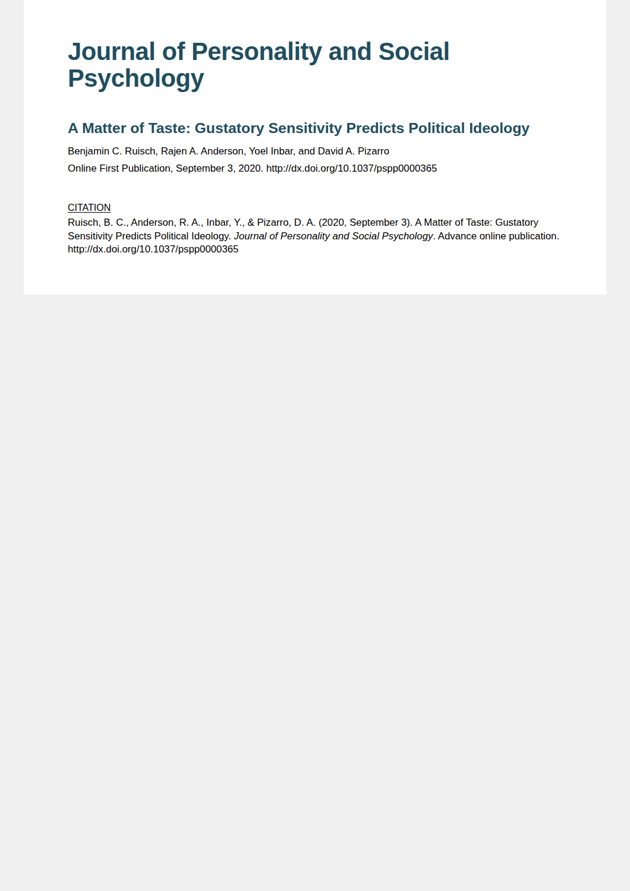Journal of Personality and Social Psychology
A Matter of Taste: Gustatory Sensitivity Predicts Political Ideology
Benjamin C. Ruisch, Rajen A. Anderson, Yoel Inbar, and David A. Pizarro
Online First Publication, September 3, 2020. http://dx.doi.org/10.1037/pspp0000365
CITATION
Ruisch, B. C., Anderson, R. A., Inbar, Y., & Pizarro, D. A. (2020, September 3). A Matter of Taste: Gustatory Sensitivity Predicts Political Ideology. Journal of Personality and Social Psychology. Advance online publication. http://dx.doi.org/10.1037/pspp0000365